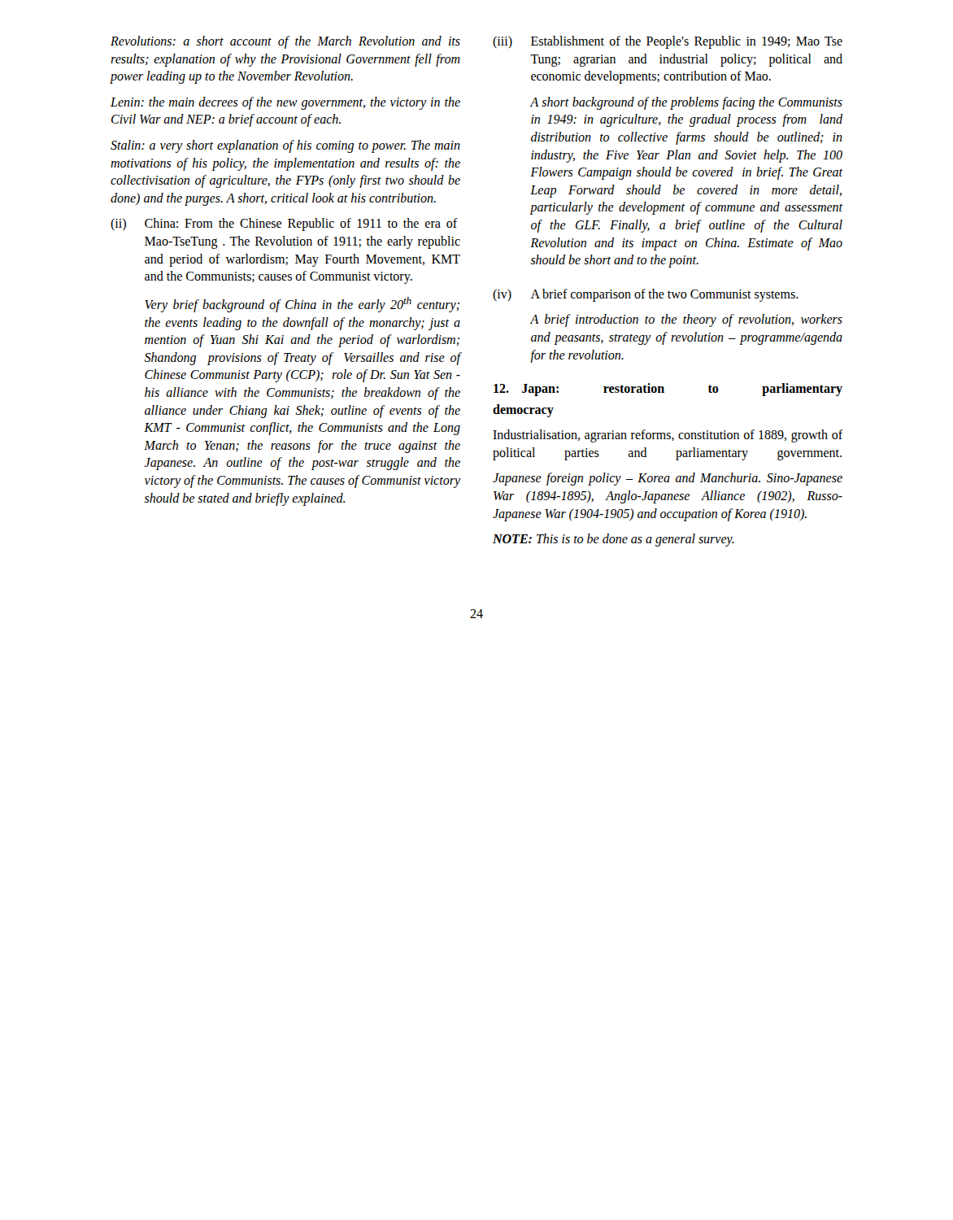Revolutions: a short account of the March Revolution and its results; explanation of why the Provisional Government fell from power leading up to the November Revolution.
Lenin: the main decrees of the new government, the victory in the Civil War and NEP: a brief account of each.
Stalin: a very short explanation of his coming to power. The main motivations of his policy, the implementation and results of: the collectivisation of agriculture, the FYPs (only first two should be done) and the purges. A short, critical look at his contribution.
(ii)
China: From the Chinese Republic of 1911 to the era of Mao-TseTung . The Revolution of 1911; the early republic and period of warlordism; May Fourth Movement, KMT and the Communists; causes of Communist victory.
Very brief background of China in the early 20th century; the events leading to the downfall of the monarchy; just a mention of Yuan Shi Kai and the period of warlordism; Shandong provisions of Treaty of Versailles and rise of Chinese Communist Party (CCP); role of Dr. Sun Yat Sen - his alliance with the Communists; the breakdown of the alliance under Chiang kai Shek; outline of events of the KMT - Communist conflict, the Communists and the Long March to Yenan; the reasons for the truce against the Japanese. An outline of the post-war struggle and the victory of the Communists. The causes of Communist victory should be stated and briefly explained.
(iii)
Establishment of the People's Republic in 1949; Mao Tse Tung; agrarian and industrial policy; political and economic developments; contribution of Mao.
A short background of the problems facing the Communists in 1949: in agriculture, the gradual process from land distribution to collective farms should be outlined; in industry, the Five Year Plan and Soviet help. The 100 Flowers Campaign should be covered in brief. The Great Leap Forward should be covered in more detail, particularly the development of commune and assessment of the GLF. Finally, a brief outline of the Cultural Revolution and its impact on China. Estimate of Mao should be short and to the point.
(iv)
A brief comparison of the two Communist systems.
A brief introduction to the theory of revolution, workers and peasants, strategy of revolution – programme/agenda for the revolution.
12.
Japan: restoration to parliamentary
democracy
Industrialisation, agrarian reforms, constitution of 1889, growth of political parties and parliamentary government.
Japanese foreign policy – Korea and Manchuria. Sino-Japanese War (1894-1895), Anglo-Japanese Alliance (1902), Russo-Japanese War (1904-1905) and occupation of Korea (1910).
NOTE: This is to be done as a general survey.
24